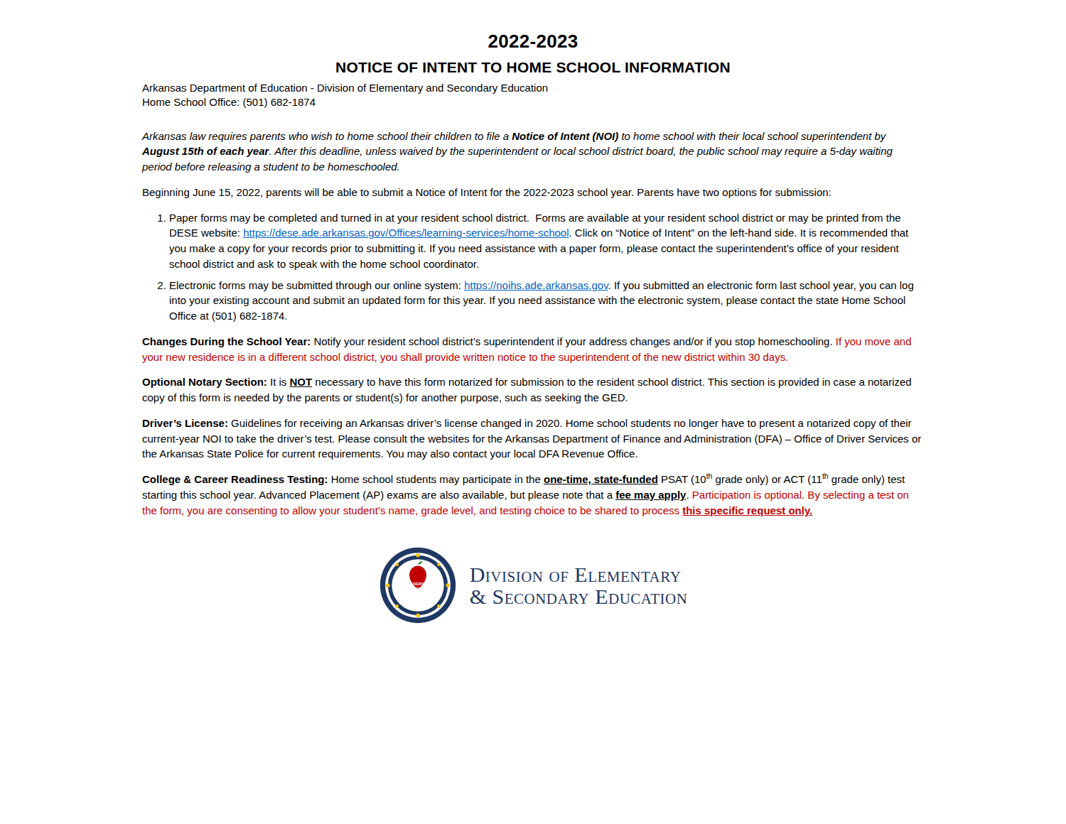2022-2023
NOTICE OF INTENT TO HOME SCHOOL INFORMATION
Arkansas Department of Education - Division of Elementary and Secondary Education
Home School Office: (501) 682-1874
Arkansas law requires parents who wish to home school their children to file a Notice of Intent (NOI) to home school with their local school superintendent by August 15th of each year. After this deadline, unless waived by the superintendent or local school district board, the public school may require a 5-day waiting period before releasing a student to be homeschooled.
Beginning June 15, 2022, parents will be able to submit a Notice of Intent for the 2022-2023 school year. Parents have two options for submission:
Paper forms may be completed and turned in at your resident school district. Forms are available at your resident school district or may be printed from the DESE website: https://dese.ade.arkansas.gov/Offices/learning-services/home-school. Click on “Notice of Intent” on the left-hand side. It is recommended that you make a copy for your records prior to submitting it. If you need assistance with a paper form, please contact the superintendent’s office of your resident school district and ask to speak with the home school coordinator.
Electronic forms may be submitted through our online system: https://noihs.ade.arkansas.gov. If you submitted an electronic form last school year, you can log into your existing account and submit an updated form for this year. If you need assistance with the electronic system, please contact the state Home School Office at (501) 682-1874.
Changes During the School Year: Notify your resident school district’s superintendent if your address changes and/or if you stop homeschooling. If you move and your new residence is in a different school district, you shall provide written notice to the superintendent of the new district within 30 days.
Optional Notary Section: It is NOT necessary to have this form notarized for submission to the resident school district. This section is provided in case a notarized copy of this form is needed by the parents or student(s) for another purpose, such as seeking the GED.
Driver’s License: Guidelines for receiving an Arkansas driver’s license changed in 2020. Home school students no longer have to present a notarized copy of their current-year NOI to take the driver’s test. Please consult the websites for the Arkansas Department of Finance and Administration (DFA) – Office of Driver Services or the Arkansas State Police for current requirements. You may also contact your local DFA Revenue Office.
College & Career Readiness Testing: Home school students may participate in the one-time, state-funded PSAT (10th grade only) or ACT (11th grade only) test starting this school year. Advanced Placement (AP) exams are also available, but please note that a fee may apply. Participation is optional. By selecting a test on the form, you are consenting to allow your student’s name, grade level, and testing choice to be shared to process this specific request only.
LEADERSHIP SUPPORT SERVICE
Division of Elementary & Secondary Education